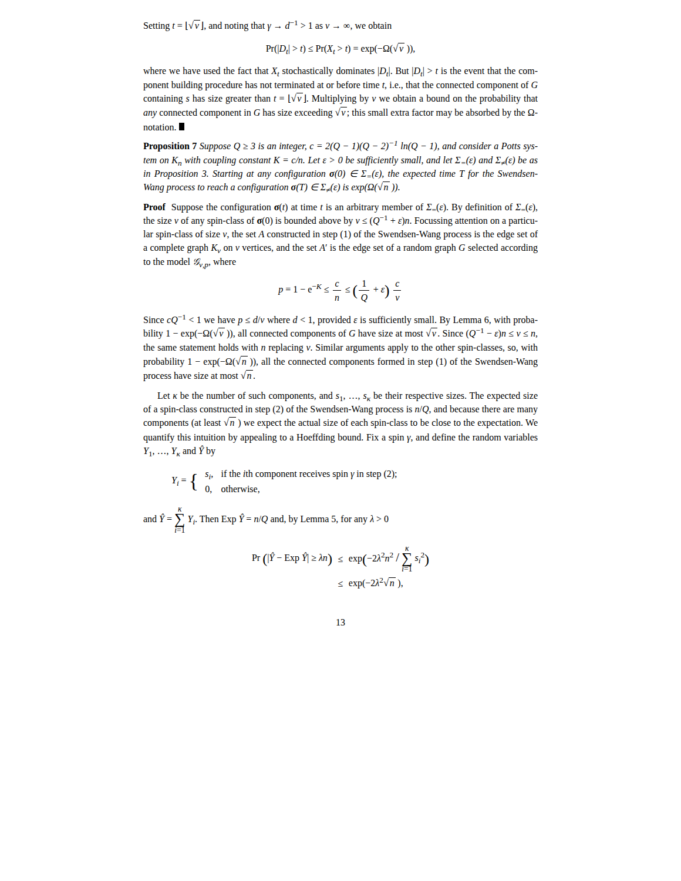Setting t = ⌊√ν⌋, and noting that γ → d−1 > 1 as ν → ∞, we obtain
Pr(|Dt| > t) ≤ Pr(Xt > t) = exp(−Ω(√ν )),
where we have used the fact that Xt stochastically dominates |Dt|. But |Dt| > t is the event that the component building procedure has not terminated at or before time t, i.e., that the connected component of G containing s has size greater than t = ⌊√ν⌋. Multiplying by ν we obtain a bound on the probability that any connected component in G has size exceeding √ν; this small extra factor may be absorbed by the Ω-notation.
Proposition 7 Suppose Q ≥ 3 is an integer, c = 2(Q − 1)(Q − 2)−1 ln(Q − 1), and consider a Potts system on Kn with coupling constant K = c/n. Let ε > 0 be sufficiently small, and let Σ=(ε) and Σ≠(ε) be as in Proposition 3. Starting at any configuration σ(0) ∈ Σ=(ε), the expected time T for the Swendsen-Wang process to reach a configuration σ(T) ∈ Σ≠(ε) is exp(Ω(√n )).
Proof Suppose the configuration σ(t) at time t is an arbitrary member of Σ=(ε). By definition of Σ=(ε), the size ν of any spin-class of σ(0) is bounded above by ν ≤ (Q−1 + ε)n. Focussing attention on a particular spin-class of size ν, the set A constructed in step (1) of the Swendsen-Wang process is the edge set of a complete graph Kν on ν vertices, and the set A′ is the edge set of a random graph G selected according to the model 𝒢ν,p, where
p = 1 − e−K ≤ cn ≤ (1 Q + ε) cν
Since cQ−1 < 1 we have p ≤ d/ν where d < 1, provided ε is sufficiently small. By Lemma 6, with probability 1 − exp(−Ω(√ν )), all connected components of G have size at most √ν. Since (Q−1 − ε)n ≤ ν ≤ n, the same statement holds with n replacing ν. Similar arguments apply to the other spin-classes, so, with probability 1 − exp(−Ω(√n )), all the connected components formed in step (1) of the Swendsen-Wang process have size at most √n.
Let κ be the number of such components, and s1, …, sκ be their respective sizes. The expected size of a spin-class constructed in step (2) of the Swendsen-Wang process is n/Q, and because there are many components (at least √n ) we expect the actual size of each spin-class to be close to the expectation. We quantify this intuition by appealing to a Hoeffding bound. Fix a spin γ, and define the random variables Y1, …, Yκ and Ŷ by
Yi = {
| s i , | if the i th component receives spin γ in step (2); |
| 0, | otherwise, |
and Ŷ = κ∑i=1 Yi. Then Exp Ŷ = n/Q and, by Lemma 5, for any λ > 0
| Pr ( / Ŷ − Exp Ŷ / ≥ λn ) | ≤ | exp ( −2 λ 2 n 2 / κ ∑ i =1 s i 2 ) |
| | ≤ | exp(−2 λ 2 √ n ), |
13